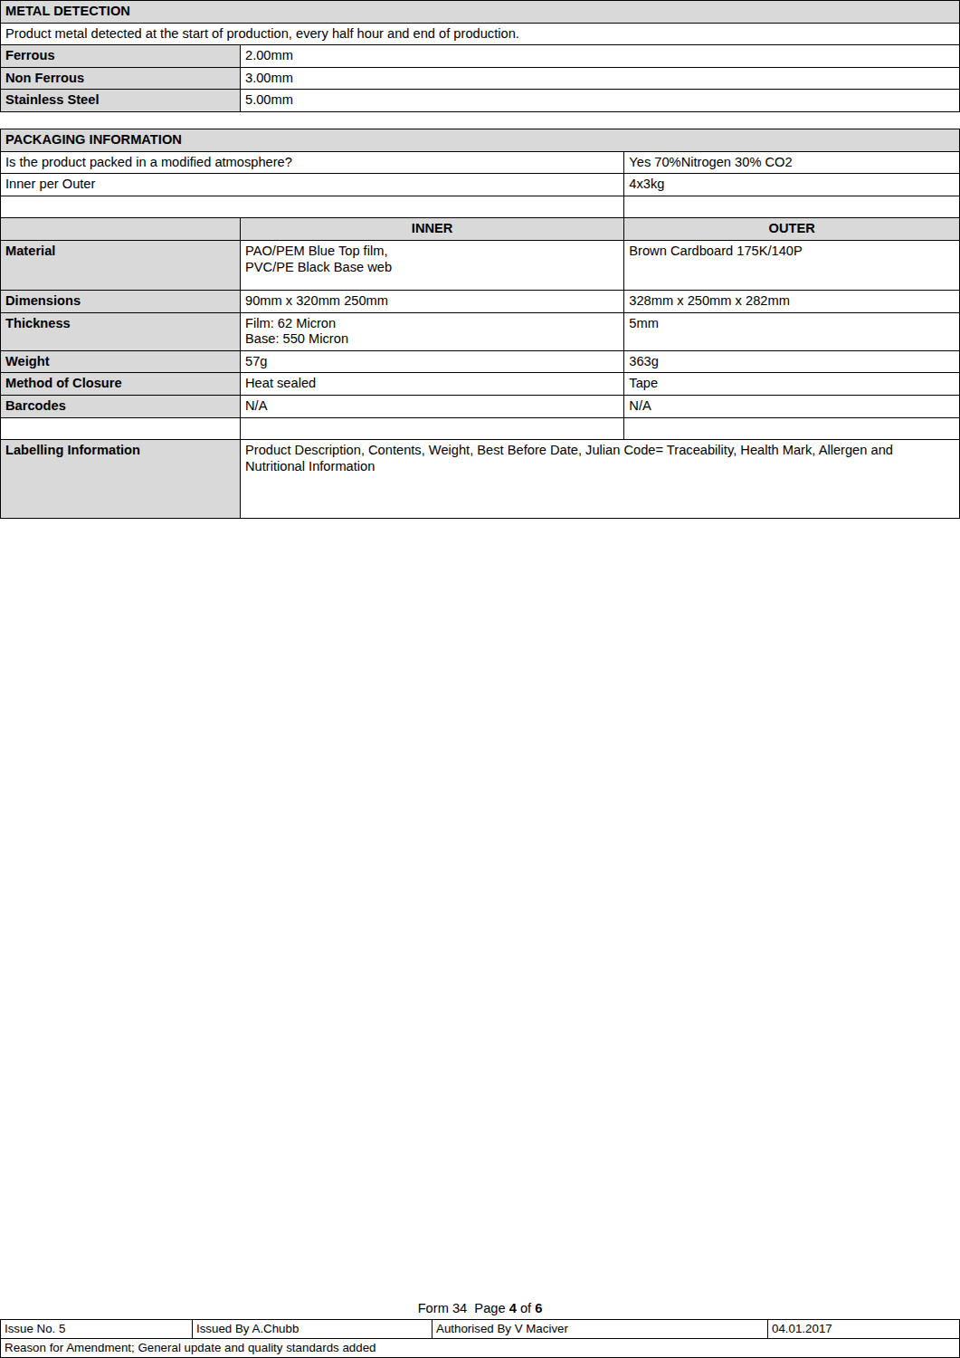| METAL DETECTION |
| Product metal detected at the start of production, every half hour and end of production. |
| Ferrous | 2.00mm |
| Non Ferrous | 3.00mm |
| Stainless Steel | 5.00mm |
| PACKAGING INFORMATION |
| Is the product packed in a modified atmosphere? | Yes 70%Nitrogen 30% CO2 |
| Inner per Outer | 4x3kg |
| | INNER | OUTER |
| Material | PAO/PEM Blue Top film, PVC/PE Black Base web | Brown Cardboard 175K/140P |
| Dimensions | 90mm x 320mm 250mm | 328mm x 250mm x 282mm |
| Thickness | Film: 62 Micron Base: 550 Micron | 5mm |
| Weight | 57g | 363g |
| Method of Closure | Heat sealed | Tape |
| Barcodes | N/A | N/A |
| Labelling Information | Product Description, Contents, Weight, Best Before Date, Julian Code= Traceability, Health Mark, Allergen and Nutritional Information |
Form 34 Page 4 of 6
| Issue No. 5 | Issued By A.Chubb | Authorised By V Maciver | 04.01.2017 |
| Reason for Amendment; General update and quality standards added |